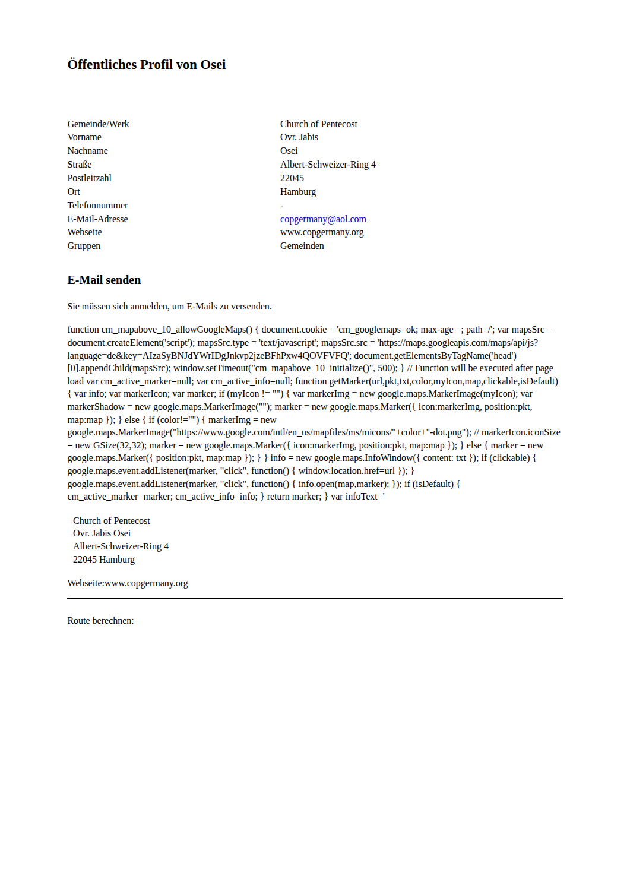Öffentliches Profil von Osei
| Gemeinde/Werk | Church of Pentecost |
| Vorname | Ovr. Jabis |
| Nachname | Osei |
| Straße | Albert-Schweizer-Ring 4 |
| Postleitzahl | 22045 |
| Ort | Hamburg |
| Telefonnummer | - |
| E-Mail-Adresse | copgermany@aol.com |
| Webseite | www.copgermany.org |
| Gruppen | Gemeinden |
E-Mail senden
Sie müssen sich anmelden, um E-Mails zu versenden.
function cm_mapabove_10_allowGoogleMaps() { document.cookie = 'cm_googlemaps=ok; max-age= ; path=/'; var mapsSrc = document.createElement('script'); mapsSrc.type = 'text/javascript'; mapsSrc.src = 'https://maps.googleapis.com/maps/api/js?language=de&key=AIzaSyBNJdYWrIDgJnkvp2jzeBFhPxw4QOVFVFQ'; document.getElementsByTagName('head')[0].appendChild(mapsSrc); window.setTimeout("cm_mapabove_10_initialize()", 500); } // Function will be executed after page load var cm_active_marker=null; var cm_active_info=null; function getMarker(url,pkt,txt,color,myIcon,map,clickable,isDefault) { var info; var markerIcon; var marker; if (myIcon != "") { var markerImg = new google.maps.MarkerImage(myIcon); var markerShadow = new google.maps.MarkerImage(""); marker = new google.maps.Marker({ icon:markerImg, position:pkt, map:map }); } else { if (color!="") { markerImg = new google.maps.MarkerImage("https://www.google.com/intl/en_us/mapfiles/ms/micons/"+color+"-dot.png"); // markerIcon.iconSize = new GSize(32,32); marker = new google.maps.Marker({ icon:markerImg, position:pkt, map:map }); } else { marker = new google.maps.Marker({ position:pkt, map:map }); } } info = new google.maps.InfoWindow({ content: txt }); if (clickable) { google.maps.event.addListener(marker, "click", function() { window.location.href=url }); } google.maps.event.addListener(marker, "click", function() { info.open(map,marker); }); if (isDefault) { cm_active_marker=marker; cm_active_info=info; } return marker; } var infoText='
Church of Pentecost
Ovr. Jabis Osei
Albert-Schweizer-Ring 4
22045 Hamburg
Webseite:www.copgermany.org
Route berechnen: